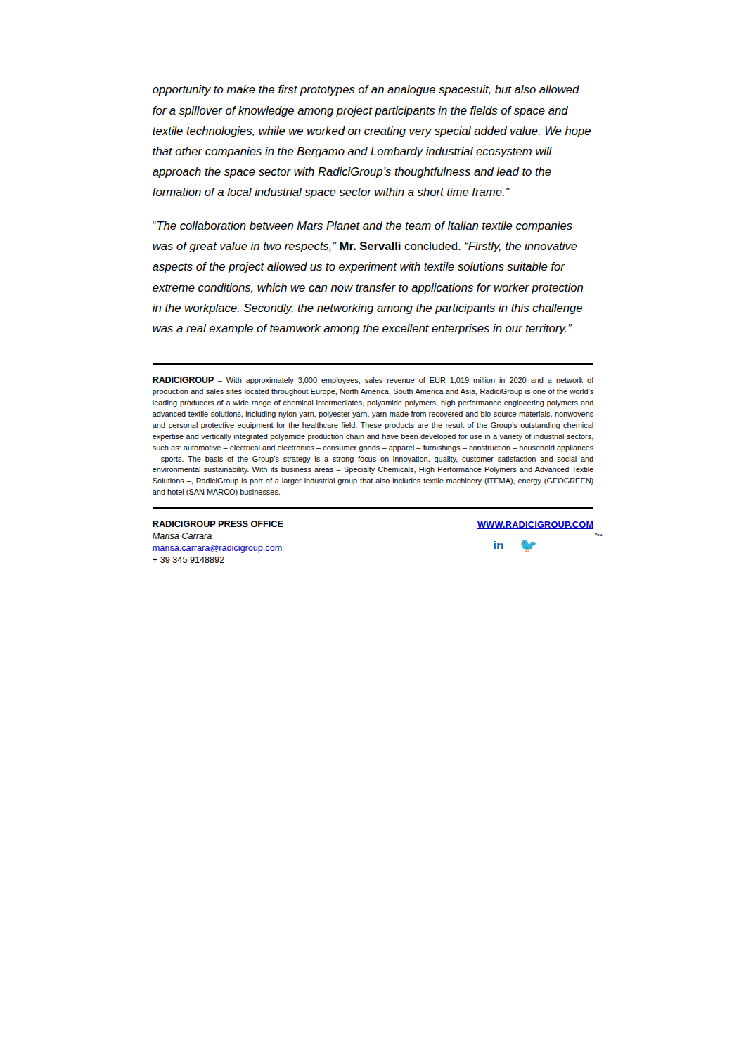opportunity to make the first prototypes of an analogue spacesuit, but also allowed for a spillover of knowledge among project participants in the fields of space and textile technologies, while we worked on creating very special added value. We hope that other companies in the Bergamo and Lombardy industrial ecosystem will approach the space sector with RadiciGroup’s thoughtfulness and lead to the formation of a local industrial space sector within a short time frame.”
“The collaboration between Mars Planet and the team of Italian textile companies was of great value in two respects,” Mr. Servalli concluded. “Firstly, the innovative aspects of the project allowed us to experiment with textile solutions suitable for extreme conditions, which we can now transfer to applications for worker protection in the workplace. Secondly, the networking among the participants in this challenge was a real example of teamwork among the excellent enterprises in our territory.”
RADICIGROUP – With approximately 3,000 employees, sales revenue of EUR 1,019 million in 2020 and a network of production and sales sites located throughout Europe, North America, South America and Asia, RadiciGroup is one of the world’s leading producers of a wide range of chemical intermediates, polyamide polymers, high performance engineering polymers and advanced textile solutions, including nylon yarn, polyester yarn, yarn made from recovered and bio-source materials, nonwovens and personal protective equipment for the healthcare field. These products are the result of the Group’s outstanding chemical expertise and vertically integrated polyamide production chain and have been developed for use in a variety of industrial sectors, such as: automotive – electrical and electronics – consumer goods – apparel – furnishings – construction – household appliances – sports. The basis of the Group’s strategy is a strong focus on innovation, quality, customer satisfaction and social and environmental sustainability. With its business areas – Specialty Chemicals, High Performance Polymers and Advanced Textile Solutions –, RadiciGroup is part of a larger industrial group that also includes textile machinery (ITEMA), energy (GEOGREEN) and hotel (SAN MARCO) businesses.
RADICIGROUP PRESS OFFICE
Marisa Carrara
marisa.carrara@radicigroup.com
+ 39 345 9148892
WWW.RADICIGROUP.COM
in 🐦